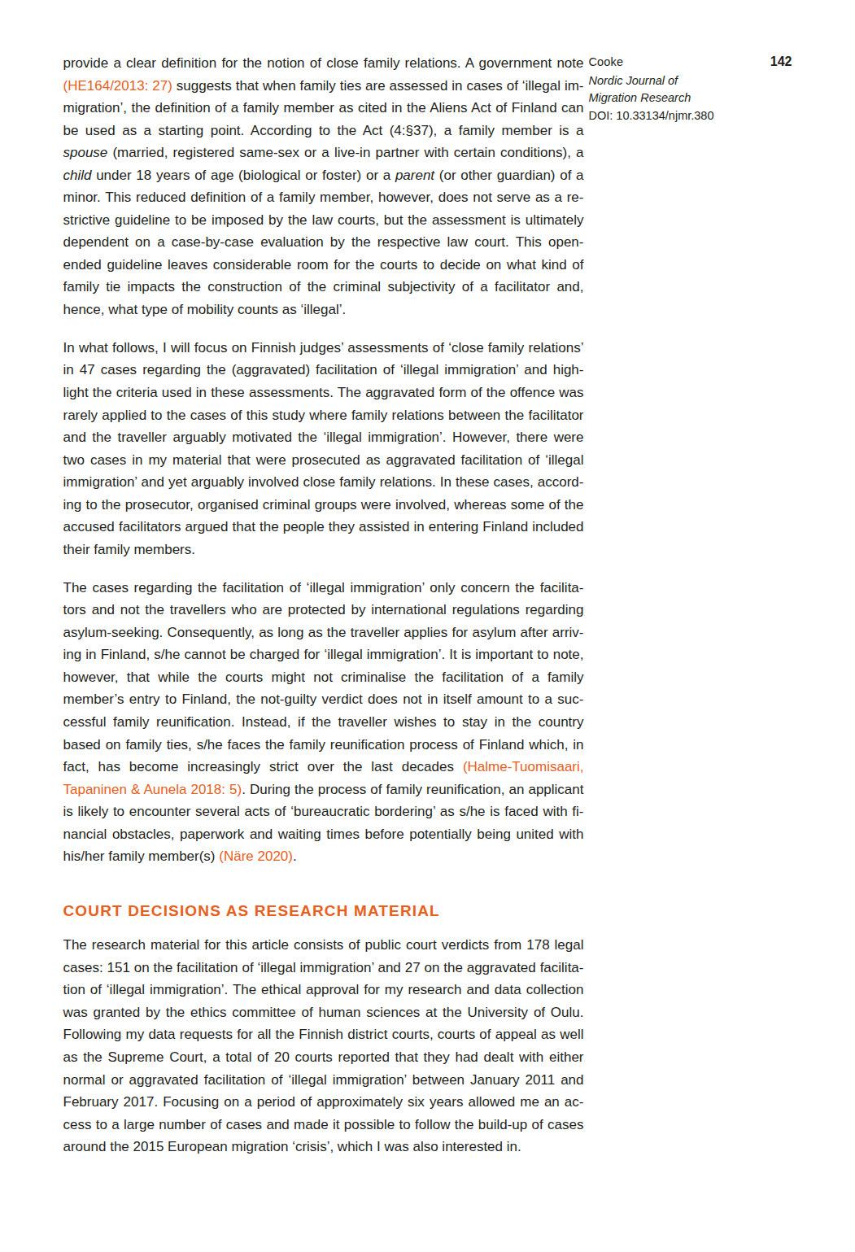Cooke 142
Nordic Journal of
Migration Research
DOI: 10.33134/njmr.380
provide a clear definition for the notion of close family relations. A government note (HE164/2013: 27) suggests that when family ties are assessed in cases of ‘illegal immigration’, the definition of a family member as cited in the Aliens Act of Finland can be used as a starting point. According to the Act (4:§37), a family member is a spouse (married, registered same-sex or a live-in partner with certain conditions), a child under 18 years of age (biological or foster) or a parent (or other guardian) of a minor. This reduced definition of a family member, however, does not serve as a restrictive guideline to be imposed by the law courts, but the assessment is ultimately dependent on a case-by-case evaluation by the respective law court. This open-ended guideline leaves considerable room for the courts to decide on what kind of family tie impacts the construction of the criminal subjectivity of a facilitator and, hence, what type of mobility counts as ‘illegal’.
In what follows, I will focus on Finnish judges’ assessments of ‘close family relations’ in 47 cases regarding the (aggravated) facilitation of ‘illegal immigration’ and highlight the criteria used in these assessments. The aggravated form of the offence was rarely applied to the cases of this study where family relations between the facilitator and the traveller arguably motivated the ‘illegal immigration’. However, there were two cases in my material that were prosecuted as aggravated facilitation of ‘illegal immigration’ and yet arguably involved close family relations. In these cases, according to the prosecutor, organised criminal groups were involved, whereas some of the accused facilitators argued that the people they assisted in entering Finland included their family members.
The cases regarding the facilitation of ‘illegal immigration’ only concern the facilitators and not the travellers who are protected by international regulations regarding asylum-seeking. Consequently, as long as the traveller applies for asylum after arriving in Finland, s/he cannot be charged for ‘illegal immigration’. It is important to note, however, that while the courts might not criminalise the facilitation of a family member’s entry to Finland, the not-guilty verdict does not in itself amount to a successful family reunification. Instead, if the traveller wishes to stay in the country based on family ties, s/he faces the family reunification process of Finland which, in fact, has become increasingly strict over the last decades (Halme-Tuomisaari, Tapaninen & Aunela 2018: 5). During the process of family reunification, an applicant is likely to encounter several acts of ‘bureaucratic bordering’ as s/he is faced with financial obstacles, paperwork and waiting times before potentially being united with his/her family member(s) (Näre 2020).
Court decisions as research material
The research material for this article consists of public court verdicts from 178 legal cases: 151 on the facilitation of ‘illegal immigration’ and 27 on the aggravated facilitation of ‘illegal immigration’. The ethical approval for my research and data collection was granted by the ethics committee of human sciences at the University of Oulu. Following my data requests for all the Finnish district courts, courts of appeal as well as the Supreme Court, a total of 20 courts reported that they had dealt with either normal or aggravated facilitation of ‘illegal immigration’ between January 2011 and February 2017. Focusing on a period of approximately six years allowed me an access to a large number of cases and made it possible to follow the build-up of cases around the 2015 European migration ‘crisis’, which I was also interested in.